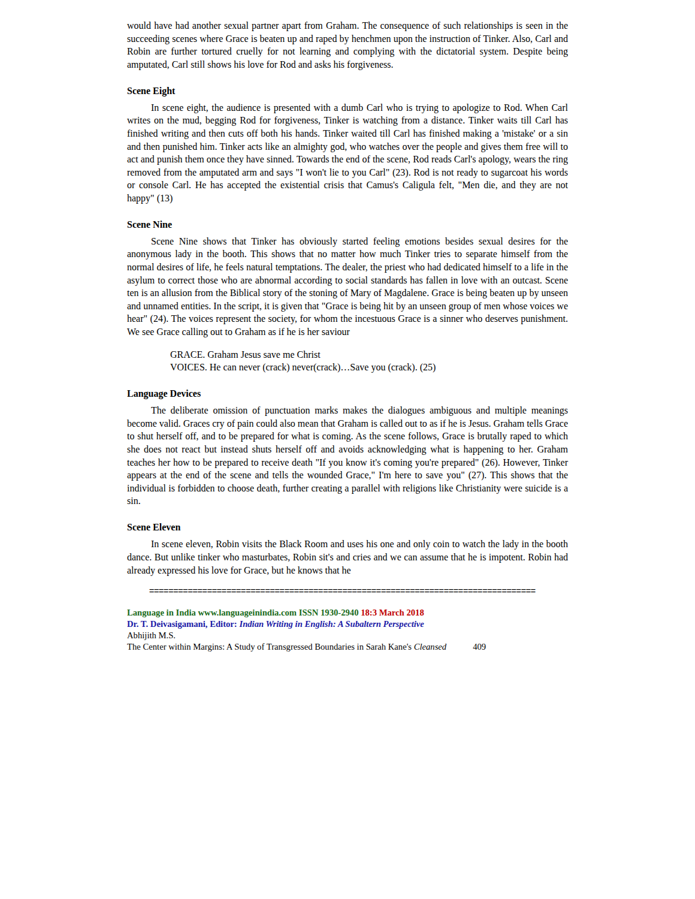would have had another sexual partner apart from Graham. The consequence of such relationships is seen in the succeeding scenes where Grace is beaten up and raped by henchmen upon the instruction of Tinker. Also, Carl and Robin are further tortured cruelly for not learning and complying with the dictatorial system. Despite being amputated, Carl still shows his love for Rod and asks his forgiveness.
Scene Eight
In scene eight, the audience is presented with a dumb Carl who is trying to apologize to Rod. When Carl writes on the mud, begging Rod for forgiveness, Tinker is watching from a distance. Tinker waits till Carl has finished writing and then cuts off both his hands. Tinker waited till Carl has finished making a 'mistake' or a sin and then punished him. Tinker acts like an almighty god, who watches over the people and gives them free will to act and punish them once they have sinned. Towards the end of the scene, Rod reads Carl's apology, wears the ring removed from the amputated arm and says "I won't lie to you Carl" (23). Rod is not ready to sugarcoat his words or console Carl. He has accepted the existential crisis that Camus's Caligula felt, "Men die, and they are not happy" (13)
Scene Nine
Scene Nine shows that Tinker has obviously started feeling emotions besides sexual desires for the anonymous lady in the booth. This shows that no matter how much Tinker tries to separate himself from the normal desires of life, he feels natural temptations. The dealer, the priest who had dedicated himself to a life in the asylum to correct those who are abnormal according to social standards has fallen in love with an outcast. Scene ten is an allusion from the Biblical story of the stoning of Mary of Magdalene. Grace is being beaten up by unseen and unnamed entities. In the script, it is given that "Grace is being hit by an unseen group of men whose voices we hear" (24). The voices represent the society, for whom the incestuous Grace is a sinner who deserves punishment. We see Grace calling out to Graham as if he is her saviour
GRACE. Graham Jesus save me Christ
VOICES. He can never (crack) never(crack)…Save you (crack). (25)
Language Devices
The deliberate omission of punctuation marks makes the dialogues ambiguous and multiple meanings become valid. Graces cry of pain could also mean that Graham is called out to as if he is Jesus. Graham tells Grace to shut herself off, and to be prepared for what is coming. As the scene follows, Grace is brutally raped to which she does not react but instead shuts herself off and avoids acknowledging what is happening to her. Graham teaches her how to be prepared to receive death "If you know it's coming you're prepared" (26). However, Tinker appears at the end of the scene and tells the wounded Grace," I'm here to save you" (27). This shows that the individual is forbidden to choose death, further creating a parallel with religions like Christianity were suicide is a sin.
Scene Eleven
In scene eleven, Robin visits the Black Room and uses his one and only coin to watch the lady in the booth dance. But unlike tinker who masturbates, Robin sit's and cries and we can assume that he is impotent. Robin had already expressed his love for Grace, but he knows that he
================================================================================
Language in India www.languageinindia.com ISSN 1930-2940 18:3 March 2018
Dr. T. Deivasigamani, Editor: Indian Writing in English: A Subaltern Perspective
Abhijith M.S.
The Center within Margins: A Study of Transgressed Boundaries in Sarah Kane's Cleansed 409